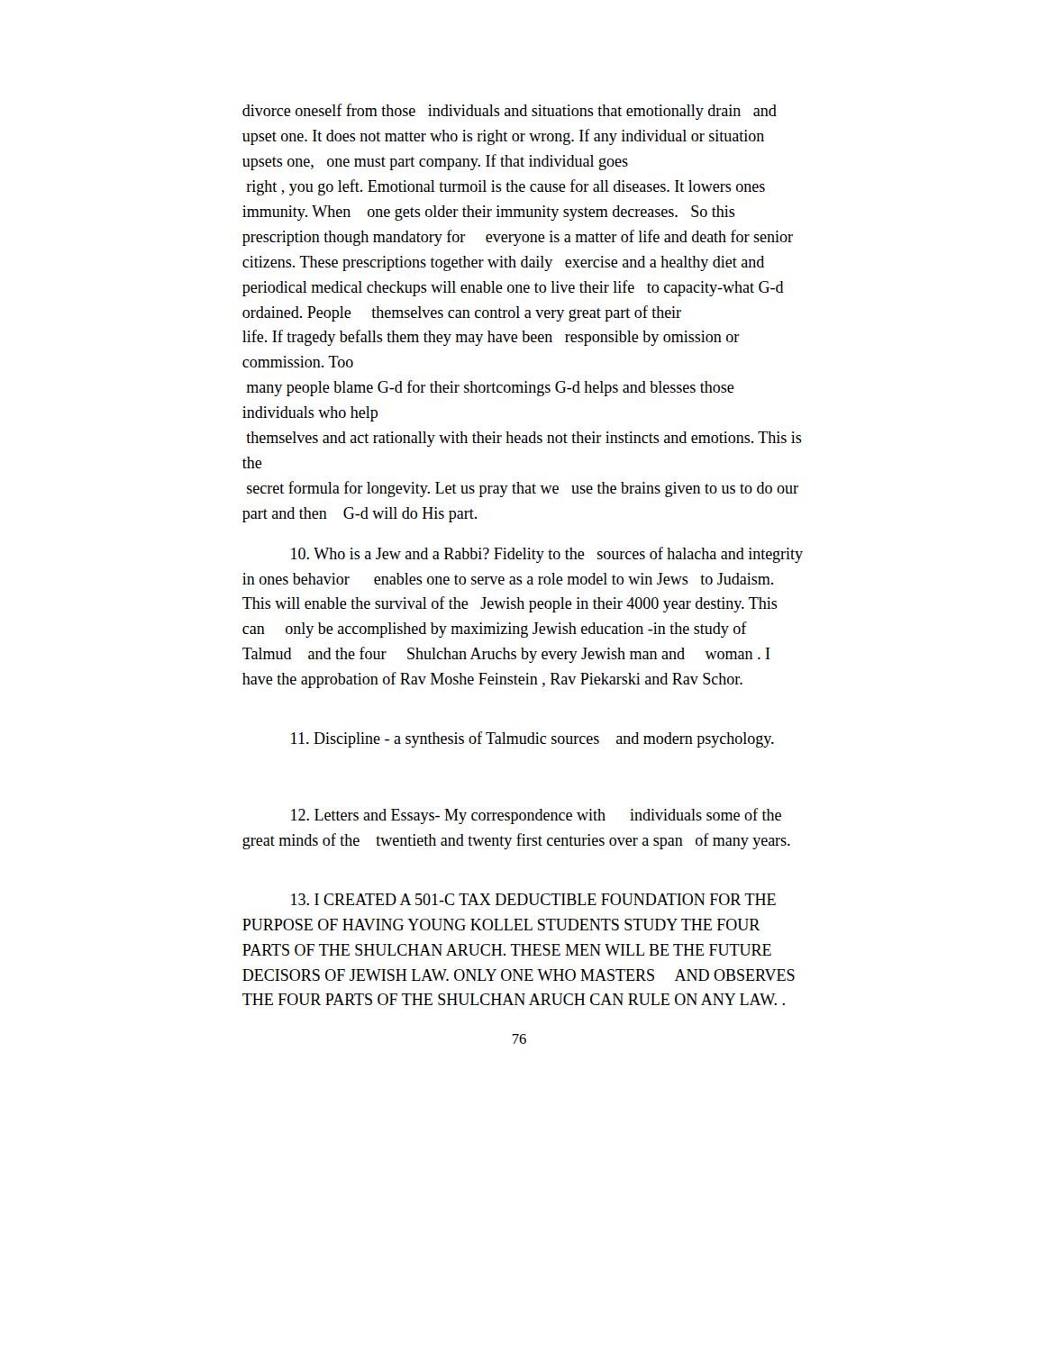divorce oneself from those individuals and situations that emotionally drain and upset one. It does not matter who is right or wrong. If any individual or situation upsets one, one must part company. If that individual goes
right , you go left. Emotional turmoil is the cause for all diseases. It lowers ones immunity. When one gets older their immunity system decreases. So this prescription though mandatory for everyone is a matter of life and death for senior citizens. These prescriptions together with daily exercise and a healthy diet and periodical medical checkups will enable one to live their life to capacity-what G-d ordained. People themselves can control a very great part of their
life. If tragedy befalls them they may have been responsible by omission or commission. Too
many people blame G-d for their shortcomings G-d helps and blesses those individuals who help
themselves and act rationally with their heads not their instincts and emotions. This is the
secret formula for longevity. Let us pray that we use the brains given to us to do our part and then G-d will do His part.
10. Who is a Jew and a Rabbi? Fidelity to the sources of halacha and integrity in ones behavior enables one to serve as a role model to win Jews to Judaism. This will enable the survival of the Jewish people in their 4000 year destiny. This can only be accomplished by maximizing Jewish education -in the study of Talmud and the four Shulchan Aruchs by every Jewish man and woman . I have the approbation of Rav Moshe Feinstein , Rav Piekarski and Rav Schor.
11. Discipline - a synthesis of Talmudic sources and modern psychology.
12. Letters and Essays- My correspondence with individuals some of the great minds of the twentieth and twenty first centuries over a span of many years.
13. I created a 501-C tax deductible foundation for the purpose of having young kollel students study the four parts of the Shulchan Aruch. These men will be the future decisors of Jewish law. Only one who masters and observes the four parts of the Shulchan Aruch can rule on any law. .
76